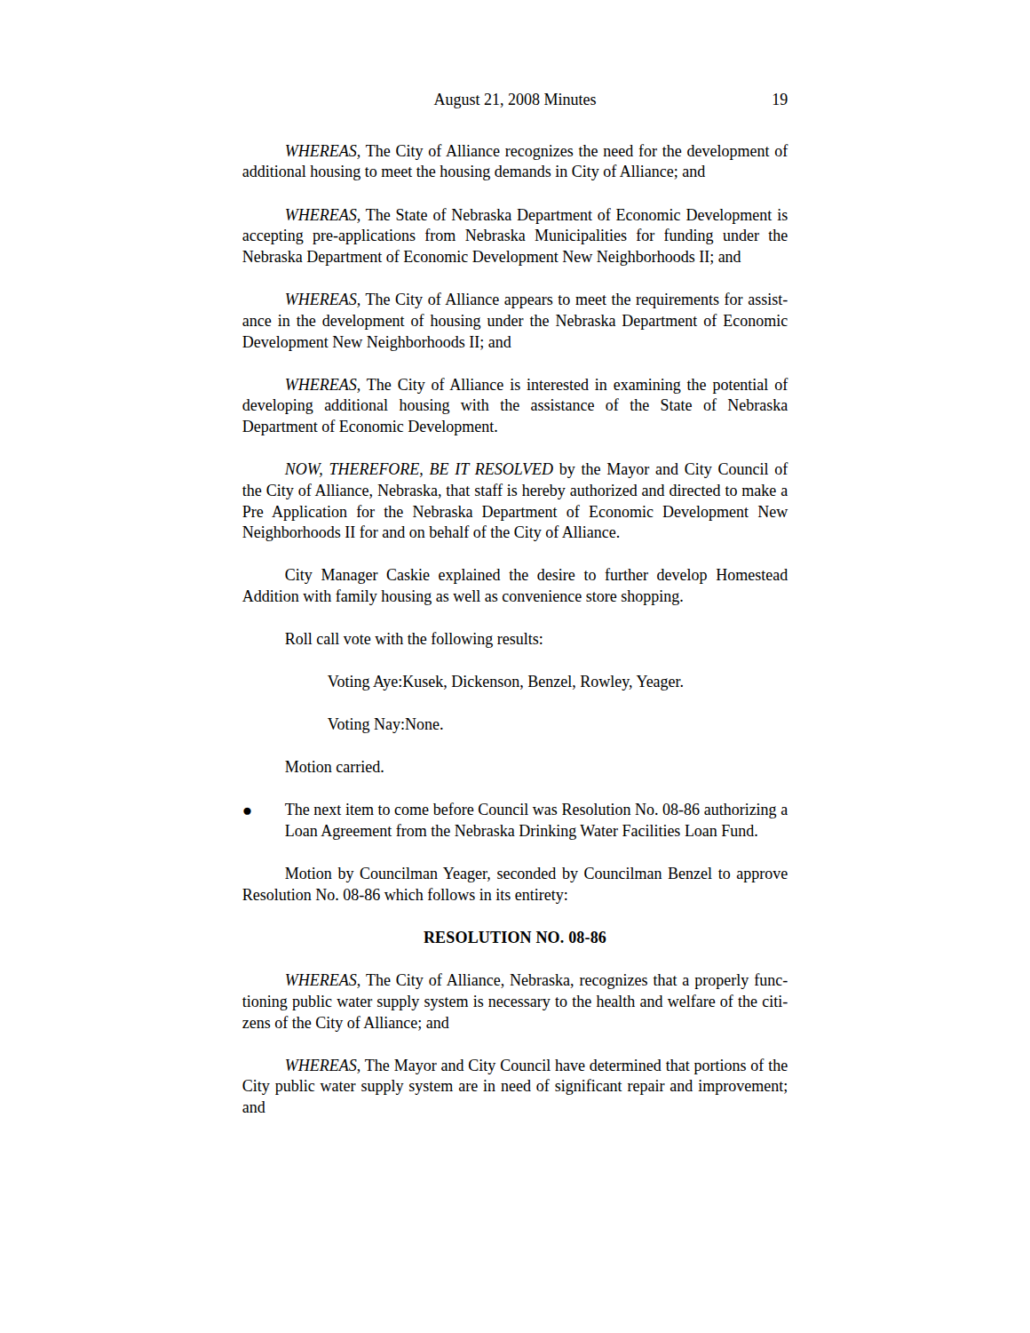August 21, 2008 Minutes 19
WHEREAS, The City of Alliance recognizes the need for the development of additional housing to meet the housing demands in City of Alliance; and
WHEREAS, The State of Nebraska Department of Economic Development is accepting pre-applications from Nebraska Municipalities for funding under the Nebraska Department of Economic Development New Neighborhoods II; and
WHEREAS, The City of Alliance appears to meet the requirements for assistance in the development of housing under the Nebraska Department of Economic Development New Neighborhoods II; and
WHEREAS, The City of Alliance is interested in examining the potential of developing additional housing with the assistance of the State of Nebraska Department of Economic Development.
NOW, THEREFORE, BE IT RESOLVED by the Mayor and City Council of the City of Alliance, Nebraska, that staff is hereby authorized and directed to make a Pre Application for the Nebraska Department of Economic Development New Neighborhoods II for and on behalf of the City of Alliance.
City Manager Caskie explained the desire to further develop Homestead Addition with family housing as well as convenience store shopping.
Roll call vote with the following results:
Voting Aye: Kusek, Dickenson, Benzel, Rowley, Yeager.
Voting Nay: None.
Motion carried.
●The next item to come before Council was Resolution No. 08-86 authorizing a Loan Agreement from the Nebraska Drinking Water Facilities Loan Fund.
Motion by Councilman Yeager, seconded by Councilman Benzel to approve Resolution No. 08-86 which follows in its entirety:
RESOLUTION NO. 08-86
WHEREAS, The City of Alliance, Nebraska, recognizes that a properly functioning public water supply system is necessary to the health and welfare of the citizens of the City of Alliance; and
WHEREAS, The Mayor and City Council have determined that portions of the City public water supply system are in need of significant repair and improvement; and